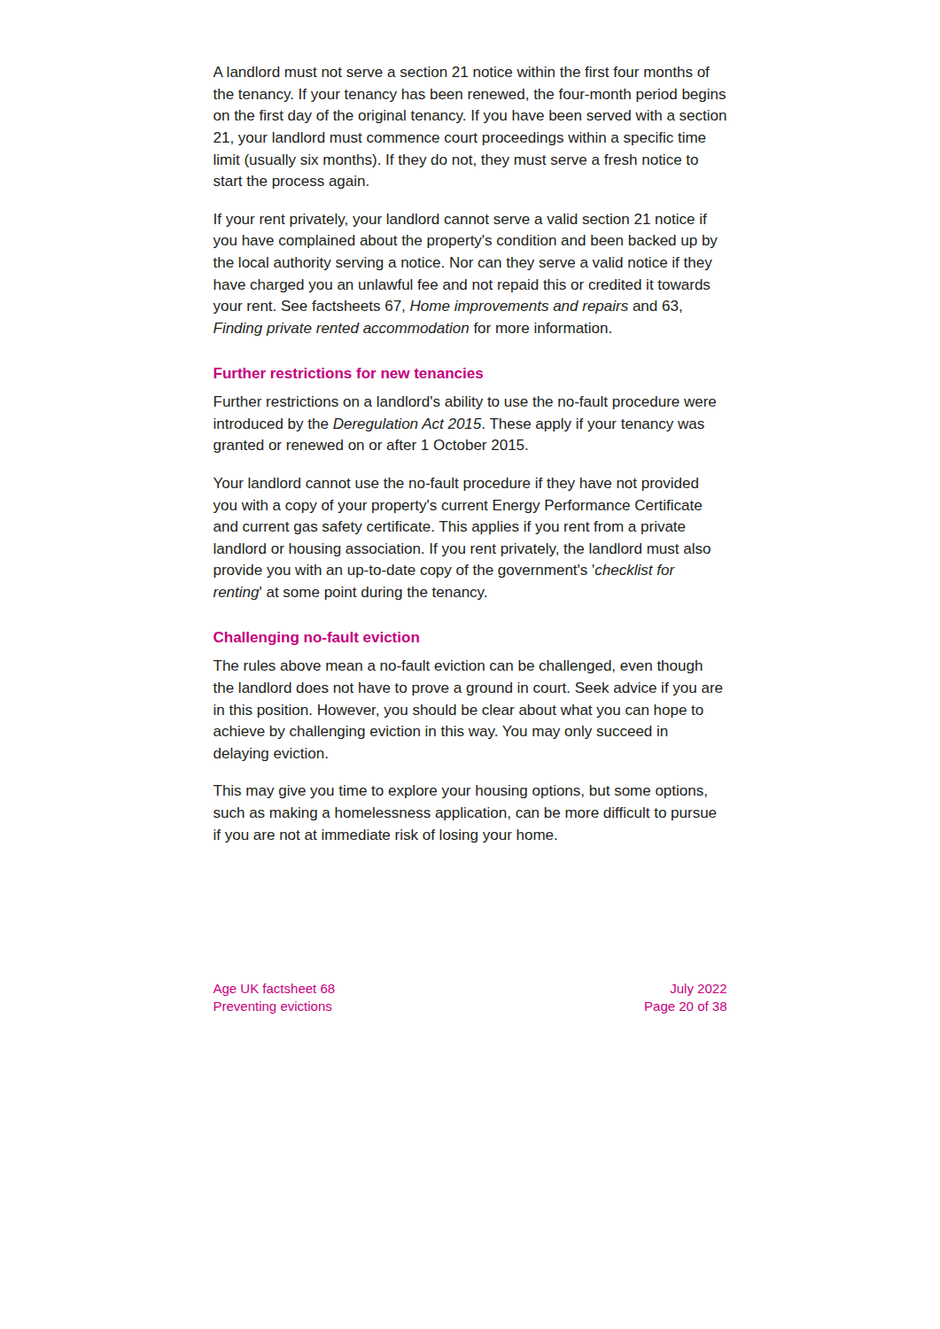A landlord must not serve a section 21 notice within the first four months of the tenancy. If your tenancy has been renewed, the four-month period begins on the first day of the original tenancy. If you have been served with a section 21, your landlord must commence court proceedings within a specific time limit (usually six months). If they do not, they must serve a fresh notice to start the process again.
If your rent privately, your landlord cannot serve a valid section 21 notice if you have complained about the property's condition and been backed up by the local authority serving a notice. Nor can they serve a valid notice if they have charged you an unlawful fee and not repaid this or credited it towards your rent. See factsheets 67, Home improvements and repairs and 63, Finding private rented accommodation for more information.
Further restrictions for new tenancies
Further restrictions on a landlord's ability to use the no-fault procedure were introduced by the Deregulation Act 2015. These apply if your tenancy was granted or renewed on or after 1 October 2015.
Your landlord cannot use the no-fault procedure if they have not provided you with a copy of your property's current Energy Performance Certificate and current gas safety certificate. This applies if you rent from a private landlord or housing association. If you rent privately, the landlord must also provide you with an up-to-date copy of the government's 'checklist for renting' at some point during the tenancy.
Challenging no-fault eviction
The rules above mean a no-fault eviction can be challenged, even though the landlord does not have to prove a ground in court. Seek advice if you are in this position. However, you should be clear about what you can hope to achieve by challenging eviction in this way. You may only succeed in delaying eviction.
This may give you time to explore your housing options, but some options, such as making a homelessness application, can be more difficult to pursue if you are not at immediate risk of losing your home.
Age UK factsheet 68
Preventing evictions
July 2022
Page 20 of 38